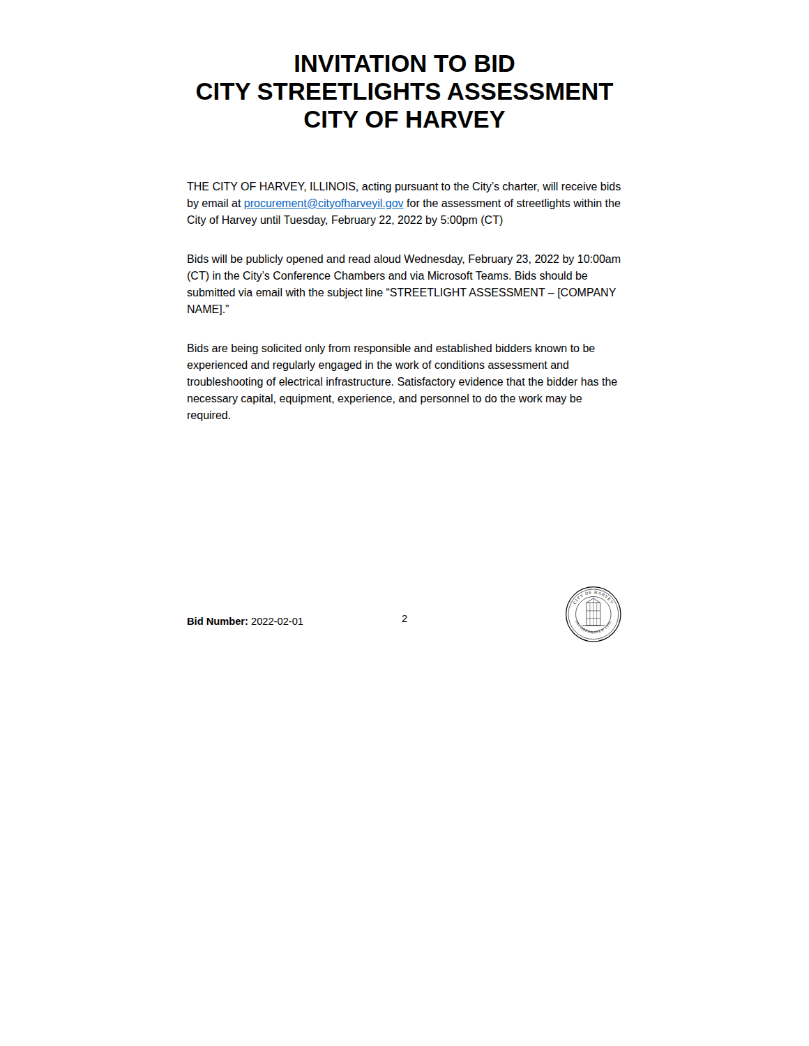INVITATION TO BID CITY STREETLIGHTS ASSESSMENT CITY OF HARVEY
THE CITY OF HARVEY, ILLINOIS, acting pursuant to the City’s charter, will receive bids by email at procurement@cityofharveyil.gov for the assessment of streetlights within the City of Harvey until Tuesday, February 22, 2022 by 5:00pm (CT)
Bids will be publicly opened and read aloud Wednesday, February 23, 2022 by 10:00am (CT) in the City’s Conference Chambers and via Microsoft Teams. Bids should be submitted via email with the subject line “STREETLIGHT ASSESSMENT – [COMPANY NAME].”
Bids are being solicited only from responsible and established bidders known to be experienced and regularly engaged in the work of conditions assessment and troubleshooting of electrical infrastructure. Satisfactory evidence that the bidder has the necessary capital, equipment, experience, and personnel to do the work may be required.
Bid Number: 2022-02-01
2
CITY OF HARVEY INCORPORATED 1891